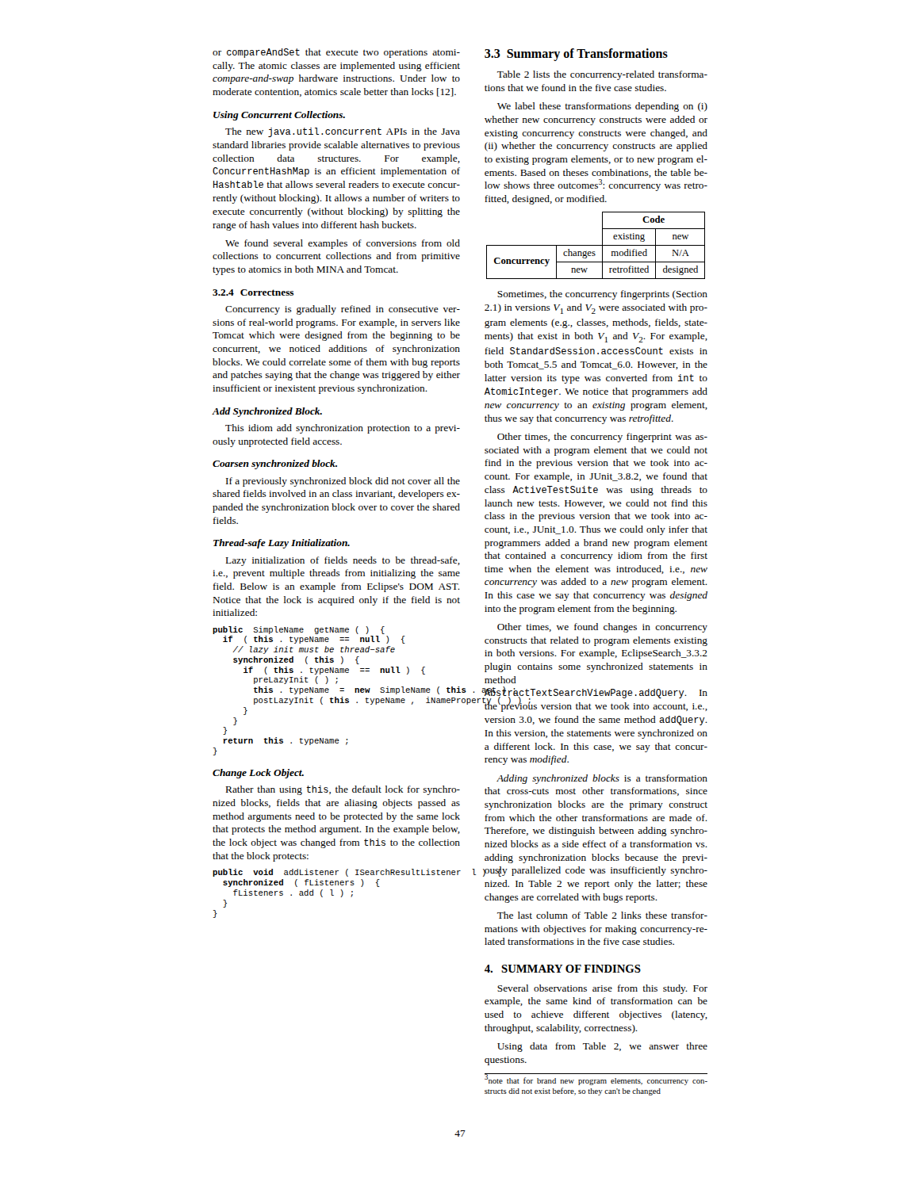or compareAndSet that execute two operations atomically. The atomic classes are implemented using efficient compare-and-swap hardware instructions. Under low to moderate contention, atomics scale better than locks [12].
Using Concurrent Collections.
The new java.util.concurrent APIs in the Java standard libraries provide scalable alternatives to previous collection data structures. For example, ConcurrentHashMap is an efficient implementation of Hashtable that allows several readers to execute concurrently (without blocking). It allows a number of writers to execute concurrently (without blocking) by splitting the range of hash values into different hash buckets.
We found several examples of conversions from old collections to concurrent collections and from primitive types to atomics in both MINA and Tomcat.
3.2.4 Correctness
Concurrency is gradually refined in consecutive versions of real-world programs. For example, in servers like Tomcat which were designed from the beginning to be concurrent, we noticed additions of synchronization blocks. We could correlate some of them with bug reports and patches saying that the change was triggered by either insufficient or inexistent previous synchronization.
Add Synchronized Block.
This idiom add synchronization protection to a previously unprotected field access.
Coarsen synchronized block.
If a previously synchronized block did not cover all the shared fields involved in an class invariant, developers expanded the synchronization block over to cover the shared fields.
Thread-safe Lazy Initialization.
Lazy initialization of fields needs to be thread-safe, i.e., prevent multiple threads from initializing the same field. Below is an example from Eclipse's DOM AST. Notice that the lock is acquired only if the field is not initialized:
public  SimpleName  getName ( )  {
  if  ( this . typeName  ==  null )  {
    // lazy init must be thread−safe
    synchronized  ( this )  {
      if  ( this . typeName  ==  null )  {
        preLazyInit ( ) ;
        this . typeName  =  new  SimpleName ( this . ast ) ;
        postLazyInit ( this . typeName ,  iNameProperty ( ) ) ;
      }
    }
  }
  return  this . typeName ;
}
Change Lock Object.
Rather than using this, the default lock for synchronized blocks, fields that are aliasing objects passed as method arguments need to be protected by the same lock that protects the method argument. In the example below, the lock object was changed from this to the collection that the block protects:
public  void  addListener ( ISearchResultListener  l )  {
  synchronized  ( fListeners )  {
    fListeners . add ( l ) ;
  }
}
3.3 Summary of Transformations
Table 2 lists the concurrency-related transformations that we found in the five case studies.
We label these transformations depending on (i) whether new concurrency constructs were added or existing concurrency constructs were changed, and (ii) whether the concurrency constructs are applied to existing program elements, or to new program elements. Based on theses combinations, the table below shows three outcomes3: concurrency was retrofitted, designed, or modified.
| | | Code |
| | | existing | new |
| Concurrency | changes | modified | N/A |
| new | retrofitted | designed |
Sometimes, the concurrency fingerprints (Section 2.1) in versions V1 and V2 were associated with program elements (e.g., classes, methods, fields, statements) that exist in both V1 and V2. For example, field StandardSession.accessCount exists in both Tomcat_5.5 and Tomcat_6.0. However, in the latter version its type was converted from int to AtomicInteger. We notice that programmers add new concurrency to an existing program element, thus we say that concurrency was retrofitted.
Other times, the concurrency fingerprint was associated with a program element that we could not find in the previous version that we took into account. For example, in JUnit_3.8.2, we found that class ActiveTestSuite was using threads to launch new tests. However, we could not find this class in the previous version that we took into account, i.e., JUnit_1.0. Thus we could only infer that programmers added a brand new program element that contained a concurrency idiom from the first time when the element was introduced, i.e., new concurrency was added to a new program element. In this case we say that concurrency was designed into the program element from the beginning.
Other times, we found changes in concurrency constructs that related to program elements existing in both versions. For example, EclipseSearch_3.3.2 plugin contains some synchronized statements in method AbstractTextSearchViewPage.addQuery. In the previous version that we took into account, i.e., version 3.0, we found the same method addQuery. In this version, the statements were synchronized on a different lock. In this case, we say that concurrency was modified.
Adding synchronized blocks is a transformation that cross-cuts most other transformations, since synchronization blocks are the primary construct from which the other transformations are made of. Therefore, we distinguish between adding synchronized blocks as a side effect of a transformation vs. adding synchronization blocks because the previously parallelized code was insufficiently synchronized. In Table 2 we report only the latter; these changes are correlated with bugs reports.
The last column of Table 2 links these transformations with objectives for making concurrency-related transformations in the five case studies.
4. SUMMARY OF FINDINGS
Several observations arise from this study. For example, the same kind of transformation can be used to achieve different objectives (latency, throughput, scalability, correctness).
Using data from Table 2, we answer three questions.
3note that for brand new program elements, concurrency constructs did not exist before, so they can't be changed
47